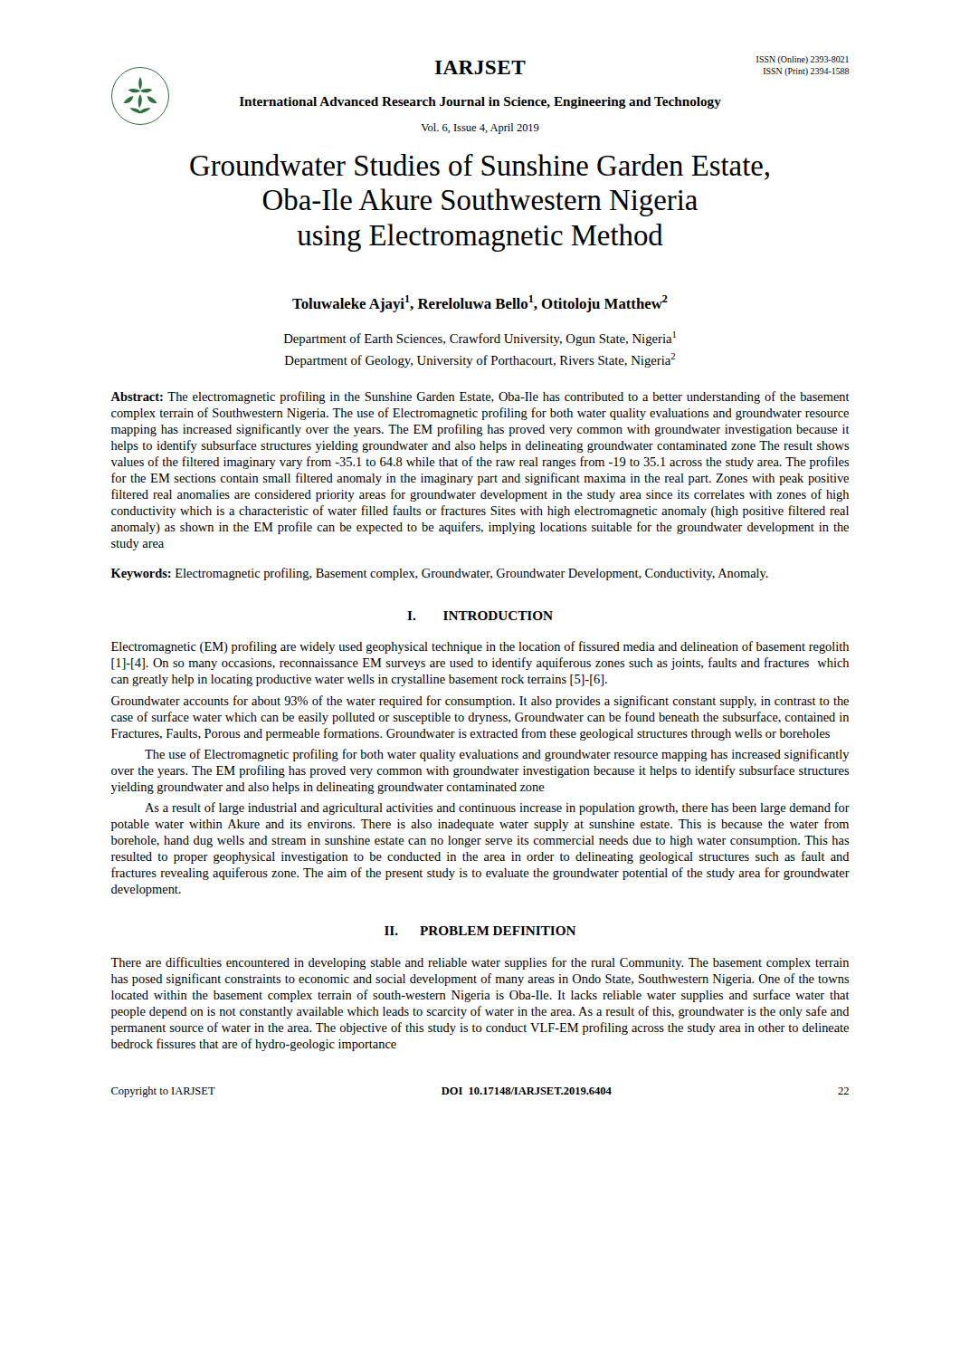ISSN (Online) 2393-8021
ISSN (Print) 2394-1588
IARJSET
International Advanced Research Journal in Science, Engineering and Technology
Vol. 6, Issue 4, April 2019
Groundwater Studies of Sunshine Garden Estate,
Oba-Ile Akure Southwestern Nigeria
using Electromagnetic Method
Toluwaleke Ajayi1, Rereloluwa Bello1, Otitoloju Matthew2
Department of Earth Sciences, Crawford University, Ogun State, Nigeria1
Department of Geology, University of Porthacourt, Rivers State, Nigeria2
Abstract: The electromagnetic profiling in the Sunshine Garden Estate, Oba-Ile has contributed to a better understanding of the basement complex terrain of Southwestern Nigeria. The use of Electromagnetic profiling for both water quality evaluations and groundwater resource mapping has increased significantly over the years. The EM profiling has proved very common with groundwater investigation because it helps to identify subsurface structures yielding groundwater and also helps in delineating groundwater contaminated zone The result shows values of the filtered imaginary vary from -35.1 to 64.8 while that of the raw real ranges from -19 to 35.1 across the study area. The profiles for the EM sections contain small filtered anomaly in the imaginary part and significant maxima in the real part. Zones with peak positive filtered real anomalies are considered priority areas for groundwater development in the study area since its correlates with zones of high conductivity which is a characteristic of water filled faults or fractures Sites with high electromagnetic anomaly (high positive filtered real anomaly) as shown in the EM profile can be expected to be aquifers, implying locations suitable for the groundwater development in the study area
Keywords: Electromagnetic profiling, Basement complex, Groundwater, Groundwater Development, Conductivity, Anomaly.
I. INTRODUCTION
Electromagnetic (EM) profiling are widely used geophysical technique in the location of fissured media and delineation of basement regolith [1]-[4]. On so many occasions, reconnaissance EM surveys are used to identify aquiferous zones such as joints, faults and fractures which can greatly help in locating productive water wells in crystalline basement rock terrains [5]-[6].
Groundwater accounts for about 93% of the water required for consumption. It also provides a significant constant supply, in contrast to the case of surface water which can be easily polluted or susceptible to dryness, Groundwater can be found beneath the subsurface, contained in Fractures, Faults, Porous and permeable formations. Groundwater is extracted from these geological structures through wells or boreholes
The use of Electromagnetic profiling for both water quality evaluations and groundwater resource mapping has increased significantly over the years. The EM profiling has proved very common with groundwater investigation because it helps to identify subsurface structures yielding groundwater and also helps in delineating groundwater contaminated zone
As a result of large industrial and agricultural activities and continuous increase in population growth, there has been large demand for potable water within Akure and its environs. There is also inadequate water supply at sunshine estate. This is because the water from borehole, hand dug wells and stream in sunshine estate can no longer serve its commercial needs due to high water consumption. This has resulted to proper geophysical investigation to be conducted in the area in order to delineating geological structures such as fault and fractures revealing aquiferous zone. The aim of the present study is to evaluate the groundwater potential of the study area for groundwater development.
II. PROBLEM DEFINITION
There are difficulties encountered in developing stable and reliable water supplies for the rural Community. The basement complex terrain has posed significant constraints to economic and social development of many areas in Ondo State, Southwestern Nigeria. One of the towns located within the basement complex terrain of south-western Nigeria is Oba-Ile. It lacks reliable water supplies and surface water that people depend on is not constantly available which leads to scarcity of water in the area. As a result of this, groundwater is the only safe and permanent source of water in the area. The objective of this study is to conduct VLF-EM profiling across the study area in other to delineate bedrock fissures that are of hydro-geologic importance
Copyright to IARJSET DOI 10.17148/IARJSET.2019.6404 22